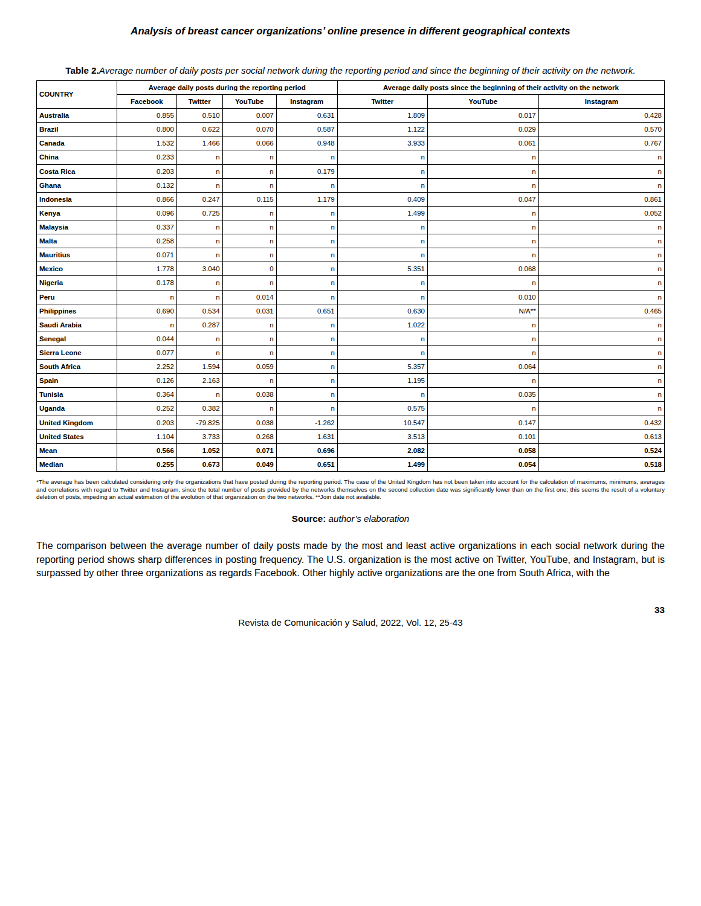Analysis of breast cancer organizations’ online presence in different geographical contexts
Table 2. Average number of daily posts per social network during the reporting period and since the beginning of their activity on the network.
| COUNTRY | Average daily posts during the reporting period | Average daily posts since the beginning of their activity on the network |
| --- | --- | --- |
| Facebook | Twitter | YouTube | Instagram | Twitter | YouTube | Instagram |
| Australia | 0.855 | 0.510 | 0.007 | 0.631 | 1.809 | 0.017 | 0.428 |
| Brazil | 0.800 | 0.622 | 0.070 | 0.587 | 1.122 | 0.029 | 0.570 |
| Canada | 1.532 | 1.466 | 0.066 | 0.948 | 3.933 | 0.061 | 0.767 |
| China | 0.233 | n | n | n | n | n | n |
| Costa Rica | 0.203 | n | n | 0.179 | n | n | n |
| Ghana | 0.132 | n | n | n | n | n | n |
| Indonesia | 0.866 | 0.247 | 0.115 | 1.179 | 0.409 | 0.047 | 0.861 |
| Kenya | 0.096 | 0.725 | n | n | 1.499 | n | 0.052 |
| Malaysia | 0.337 | n | n | n | n | n | n |
| Malta | 0.258 | n | n | n | n | n | n |
| Mauritius | 0.071 | n | n | n | n | n | n |
| Mexico | 1.778 | 3.040 | 0 | n | 5.351 | 0.068 | n |
| Nigeria | 0.178 | n | n | n | n | n | n |
| Peru | n | n | 0.014 | n | n | 0.010 | n |
| Philippines | 0.690 | 0.534 | 0.031 | 0.651 | 0.630 | N/A** | 0.465 |
| Saudi Arabia | n | 0.287 | n | n | 1.022 | n | n |
| Senegal | 0.044 | n | n | n | n | n | n |
| Sierra Leone | 0.077 | n | n | n | n | n | n |
| South Africa | 2.252 | 1.594 | 0.059 | n | 5.357 | 0.064 | n |
| Spain | 0.126 | 2.163 | n | n | 1.195 | n | n |
| Tunisia | 0.364 | n | 0.038 | n | n | 0.035 | n |
| Uganda | 0.252 | 0.382 | n | n | 0.575 | n | n |
| United Kingdom | 0.203 | -79.825 | 0.038 | -1.262 | 10.547 | 0.147 | 0.432 |
| United States | 1.104 | 3.733 | 0.268 | 1.631 | 3.513 | 0.101 | 0.613 |
| Mean | 0.566 | 1.052 | 0.071 | 0.696 | 2.082 | 0.058 | 0.524 |
| Median | 0.255 | 0.673 | 0.049 | 0.651 | 1.499 | 0.054 | 0.518 |
*The average has been calculated considering only the organizations that have posted during the reporting period. The case of the United Kingdom has not been taken into account for the calculation of maximums, minimums, averages and correlations with regard to Twitter and Instagram, since the total number of posts provided by the networks themselves on the second collection date was significantly lower than on the first one; this seems the result of a voluntary deletion of posts, impeding an actual estimation of the evolution of that organization on the two networks. **Join date not available.
Source: author’s elaboration
The comparison between the average number of daily posts made by the most and least active organizations in each social network during the reporting period shows sharp differences in posting frequency. The U.S. organization is the most active on Twitter, YouTube, and Instagram, but is surpassed by other three organizations as regards Facebook. Other highly active organizations are the one from South Africa, with the
33
Revista de Comunicación y Salud, 2022, Vol. 12, 25-43